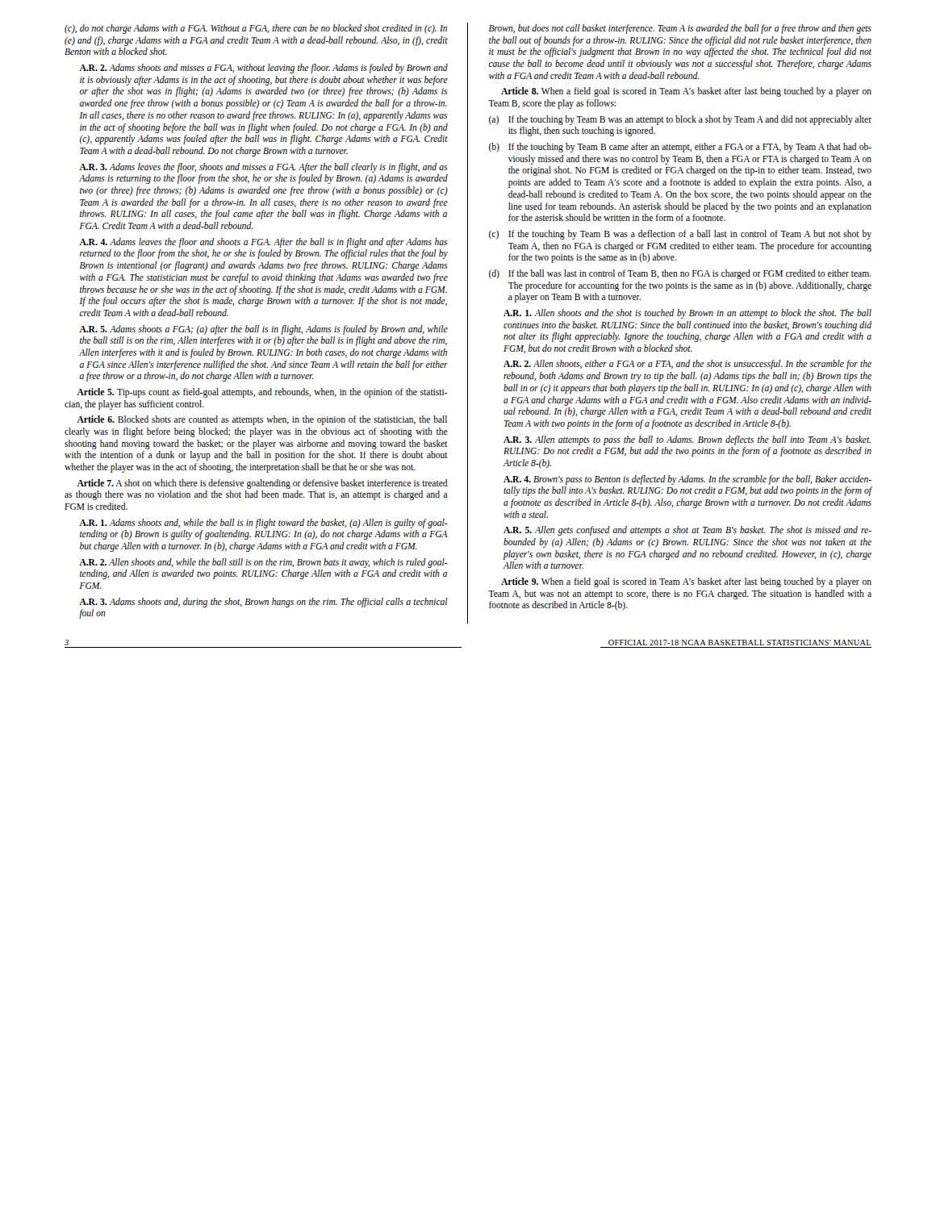(c), do not charge Adams with a FGA. Without a FGA, there can be no blocked shot credited in (c). In (e) and (f), charge Adams with a FGA and credit Team A with a dead-ball rebound. Also, in (f), credit Benton with a blocked shot.
A.R. 2. Adams shoots and misses a FGA, without leaving the floor. Adams is fouled by Brown and it is obviously after Adams is in the act of shooting, but there is doubt about whether it was before or after the shot was in flight; (a) Adams is awarded two (or three) free throws; (b) Adams is awarded one free throw (with a bonus possible) or (c) Team A is awarded the ball for a throw-in. In all cases, there is no other reason to award free throws. RULING: In (a), apparently Adams was in the act of shooting before the ball was in flight when fouled. Do not charge a FGA. In (b) and (c), apparently Adams was fouled after the ball was in flight. Charge Adams with a FGA. Credit Team A with a dead-ball rebound. Do not charge Brown with a turnover.
A.R. 3. Adams leaves the floor, shoots and misses a FGA. After the ball clearly is in flight, and as Adams is returning to the floor from the shot, he or she is fouled by Brown. (a) Adams is awarded two (or three) free throws; (b) Adams is awarded one free throw (with a bonus possible) or (c) Team A is awarded the ball for a throw-in. In all cases, there is no other reason to award free throws. RULING: In all cases, the foul came after the ball was in flight. Charge Adams with a FGA. Credit Team A with a dead-ball rebound.
A.R. 4. Adams leaves the floor and shoots a FGA. After the ball is in flight and after Adams has returned to the floor from the shot, he or she is fouled by Brown. The official rules that the foul by Brown is intentional (or flagrant) and awards Adams two free throws. RULING: Charge Adams with a FGA. The statistician must be careful to avoid thinking that Adams was awarded two free throws because he or she was in the act of shooting. If the shot is made, credit Adams with a FGM. If the foul occurs after the shot is made, charge Brown with a turnover. If the shot is not made, credit Team A with a dead-ball rebound.
A.R. 5. Adams shoots a FGA; (a) after the ball is in flight, Adams is fouled by Brown and, while the ball still is on the rim, Allen interferes with it or (b) after the ball is in flight and above the rim, Allen interferes with it and is fouled by Brown. RULING: In both cases, do not charge Adams with a FGA since Allen's interference nullified the shot. And since Team A will retain the ball for either a free throw or a throw-in, do not charge Allen with a turnover.
Article 5. Tip-ups count as field-goal attempts, and rebounds, when, in the opinion of the statistician, the player has sufficient control.
Article 6. Blocked shots are counted as attempts when, in the opinion of the statistician, the ball clearly was in flight before being blocked; the player was in the obvious act of shooting with the shooting hand moving toward the basket; or the player was airborne and moving toward the basket with the intention of a dunk or layup and the ball in position for the shot. If there is doubt about whether the player was in the act of shooting, the interpretation shall be that he or she was not.
Article 7. A shot on which there is defensive goaltending or defensive basket interference is treated as though there was no violation and the shot had been made. That is, an attempt is charged and a FGM is credited.
A.R. 1. Adams shoots and, while the ball is in flight toward the basket, (a) Allen is guilty of goaltending or (b) Brown is guilty of goaltending. RULING: In (a), do not charge Adams with a FGA but charge Allen with a turnover. In (b), charge Adams with a FGA and credit with a FGM.
A.R. 2. Allen shoots and, while the ball still is on the rim, Brown bats it away, which is ruled goaltending, and Allen is awarded two points. RULING: Charge Allen with a FGA and credit with a FGM.
A.R. 3. Adams shoots and, during the shot, Brown hangs on the rim. The official calls a technical foul on
Brown, but does not call basket interference. Team A is awarded the ball for a free throw and then gets the ball out of bounds for a throw-in. RULING: Since the official did not rule basket interference, then it must be the official's judgment that Brown in no way affected the shot. The technical foul did not cause the ball to become dead until it obviously was not a successful shot. Therefore, charge Adams with a FGA and credit Team A with a dead-ball rebound.
Article 8. When a field goal is scored in Team A's basket after last being touched by a player on Team B, score the play as follows:
If the touching by Team B was an attempt to block a shot by Team A and did not appreciably alter its flight, then such touching is ignored.
If the touching by Team B came after an attempt, either a FGA or a FTA, by Team A that had obviously missed and there was no control by Team B, then a FGA or FTA is charged to Team A on the original shot. No FGM is credited or FGA charged on the tip-in to either team. Instead, two points are added to Team A's score and a footnote is added to explain the extra points. Also, a dead-ball rebound is credited to Team A. On the box score, the two points should appear on the line used for team rebounds. An asterisk should be placed by the two points and an explanation for the asterisk should be written in the form of a footnote.
If the touching by Team B was a deflection of a ball last in control of Team A but not shot by Team A, then no FGA is charged or FGM credited to either team. The procedure for accounting for the two points is the same as in (b) above.
If the ball was last in control of Team B, then no FGA is charged or FGM credited to either team. The procedure for accounting for the two points is the same as in (b) above. Additionally, charge a player on Team B with a turnover.
A.R. 1. Allen shoots and the shot is touched by Brown in an attempt to block the shot. The ball continues into the basket. RULING: Since the ball continued into the basket, Brown's touching did not alter its flight appreciably. Ignore the touching, charge Allen with a FGA and credit with a FGM, but do not credit Brown with a blocked shot.
A.R. 2. Allen shoots, either a FGA or a FTA, and the shot is unsuccessful. In the scramble for the rebound, both Adams and Brown try to tip the ball. (a) Adams tips the ball in; (b) Brown tips the ball in or (c) it appears that both players tip the ball in. RULING: In (a) and (c), charge Allen with a FGA and charge Adams with a FGA and credit with a FGM. Also credit Adams with an individual rebound. In (b), charge Allen with a FGA, credit Team A with a dead-ball rebound and credit Team A with two points in the form of a footnote as described in Article 8-(b).
A.R. 3. Allen attempts to pass the ball to Adams. Brown deflects the ball into Team A's basket. RULING: Do not credit a FGM, but add the two points in the form of a footnote as described in Article 8-(b).
A.R. 4. Brown's pass to Benton is deflected by Adams. In the scramble for the ball, Baker accidentally tips the ball into A's basket. RULING: Do not credit a FGM, but add two points in the form of a footnote as described in Article 8-(b). Also, charge Brown with a turnover. Do not credit Adams with a steal.
A.R. 5. Allen gets confused and attempts a shot at Team B's basket. The shot is missed and rebounded by (a) Allen; (b) Adams or (c) Brown. RULING: Since the shot was not taken at the player's own basket, there is no FGA charged and no rebound credited. However, in (c), charge Allen with a turnover.
Article 9. When a field goal is scored in Team A's basket after last being touched by a player on Team A, but was not an attempt to score, there is no FGA charged. The situation is handled with a footnote as described in Article 8-(b).
3
OFFICIAL 2017-18 NCAA BASKETBALL STATISTICIANS' MANUAL